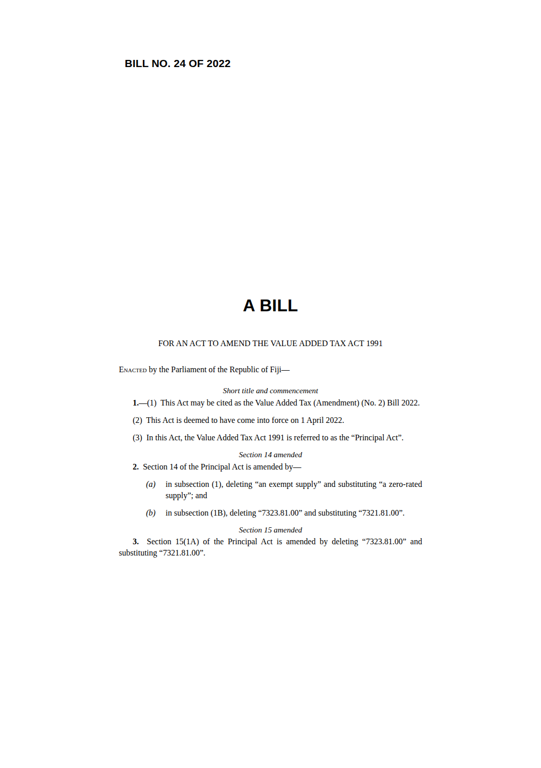BILL NO. 24 OF 2022
A BILL
FOR AN ACT TO AMEND THE VALUE ADDED TAX ACT 1991
Enacted by the Parliament of the Republic of Fiji—
Short title and commencement
1.—(1) This Act may be cited as the Value Added Tax (Amendment) (No. 2) Bill 2022.
(2) This Act is deemed to have come into force on 1 April 2022.
(3) In this Act, the Value Added Tax Act 1991 is referred to as the “Principal Act”.
Section 14 amended
2. Section 14 of the Principal Act is amended by—
(a) in subsection (1), deleting “an exempt supply” and substituting “a zero-rated supply”; and
(b) in subsection (1B), deleting “7323.81.00” and substituting “7321.81.00”.
Section 15 amended
3. Section 15(1A) of the Principal Act is amended by deleting “7323.81.00” and substituting “7321.81.00”.